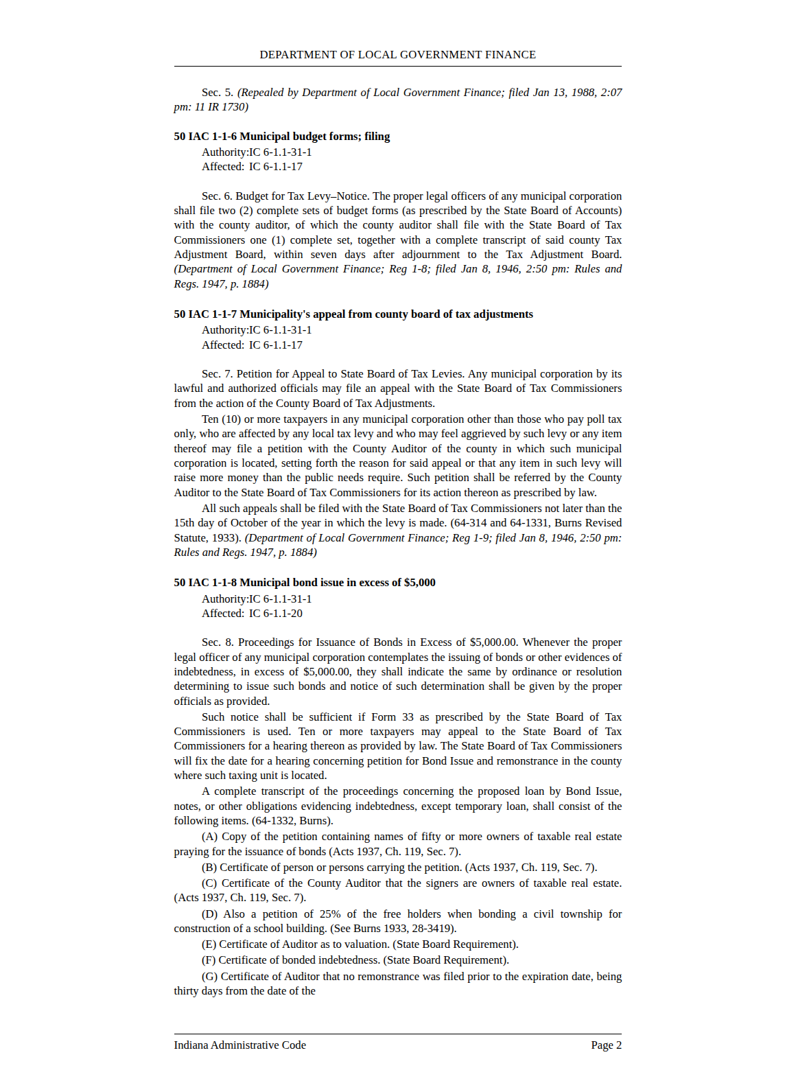DEPARTMENT OF LOCAL GOVERNMENT FINANCE
Sec. 5. (Repealed by Department of Local Government Finance; filed Jan 13, 1988, 2:07 pm: 11 IR 1730)
50 IAC 1-1-6 Municipal budget forms; filing
Authority: IC 6-1.1-31-1
Affected: IC 6-1.1-17
Sec. 6. Budget for Tax Levy–Notice. The proper legal officers of any municipal corporation shall file two (2) complete sets of budget forms (as prescribed by the State Board of Accounts) with the county auditor, of which the county auditor shall file with the State Board of Tax Commissioners one (1) complete set, together with a complete transcript of said county Tax Adjustment Board, within seven days after adjournment to the Tax Adjustment Board. (Department of Local Government Finance; Reg 1-8; filed Jan 8, 1946, 2:50 pm: Rules and Regs. 1947, p. 1884)
50 IAC 1-1-7 Municipality's appeal from county board of tax adjustments
Authority: IC 6-1.1-31-1
Affected: IC 6-1.1-17
Sec. 7. Petition for Appeal to State Board of Tax Levies. Any municipal corporation by its lawful and authorized officials may file an appeal with the State Board of Tax Commissioners from the action of the County Board of Tax Adjustments.
Ten (10) or more taxpayers in any municipal corporation other than those who pay poll tax only, who are affected by any local tax levy and who may feel aggrieved by such levy or any item thereof may file a petition with the County Auditor of the county in which such municipal corporation is located, setting forth the reason for said appeal or that any item in such levy will raise more money than the public needs require. Such petition shall be referred by the County Auditor to the State Board of Tax Commissioners for its action thereon as prescribed by law.
All such appeals shall be filed with the State Board of Tax Commissioners not later than the 15th day of October of the year in which the levy is made. (64-314 and 64-1331, Burns Revised Statute, 1933). (Department of Local Government Finance; Reg 1-9; filed Jan 8, 1946, 2:50 pm: Rules and Regs. 1947, p. 1884)
50 IAC 1-1-8 Municipal bond issue in excess of $5,000
Authority: IC 6-1.1-31-1
Affected: IC 6-1.1-20
Sec. 8. Proceedings for Issuance of Bonds in Excess of $5,000.00. Whenever the proper legal officer of any municipal corporation contemplates the issuing of bonds or other evidences of indebtedness, in excess of $5,000.00, they shall indicate the same by ordinance or resolution determining to issue such bonds and notice of such determination shall be given by the proper officials as provided.
Such notice shall be sufficient if Form 33 as prescribed by the State Board of Tax Commissioners is used. Ten or more taxpayers may appeal to the State Board of Tax Commissioners for a hearing thereon as provided by law. The State Board of Tax Commissioners will fix the date for a hearing concerning petition for Bond Issue and remonstrance in the county where such taxing unit is located.
A complete transcript of the proceedings concerning the proposed loan by Bond Issue, notes, or other obligations evidencing indebtedness, except temporary loan, shall consist of the following items. (64-1332, Burns).
(A) Copy of the petition containing names of fifty or more owners of taxable real estate praying for the issuance of bonds (Acts 1937, Ch. 119, Sec. 7).
(B) Certificate of person or persons carrying the petition. (Acts 1937, Ch. 119, Sec. 7).
(C) Certificate of the County Auditor that the signers are owners of taxable real estate. (Acts 1937, Ch. 119, Sec. 7).
(D) Also a petition of 25% of the free holders when bonding a civil township for construction of a school building. (See Burns 1933, 28-3419).
(E) Certificate of Auditor as to valuation. (State Board Requirement).
(F) Certificate of bonded indebtedness. (State Board Requirement).
(G) Certificate of Auditor that no remonstrance was filed prior to the expiration date, being thirty days from the date of the
Indiana Administrative Code Page 2